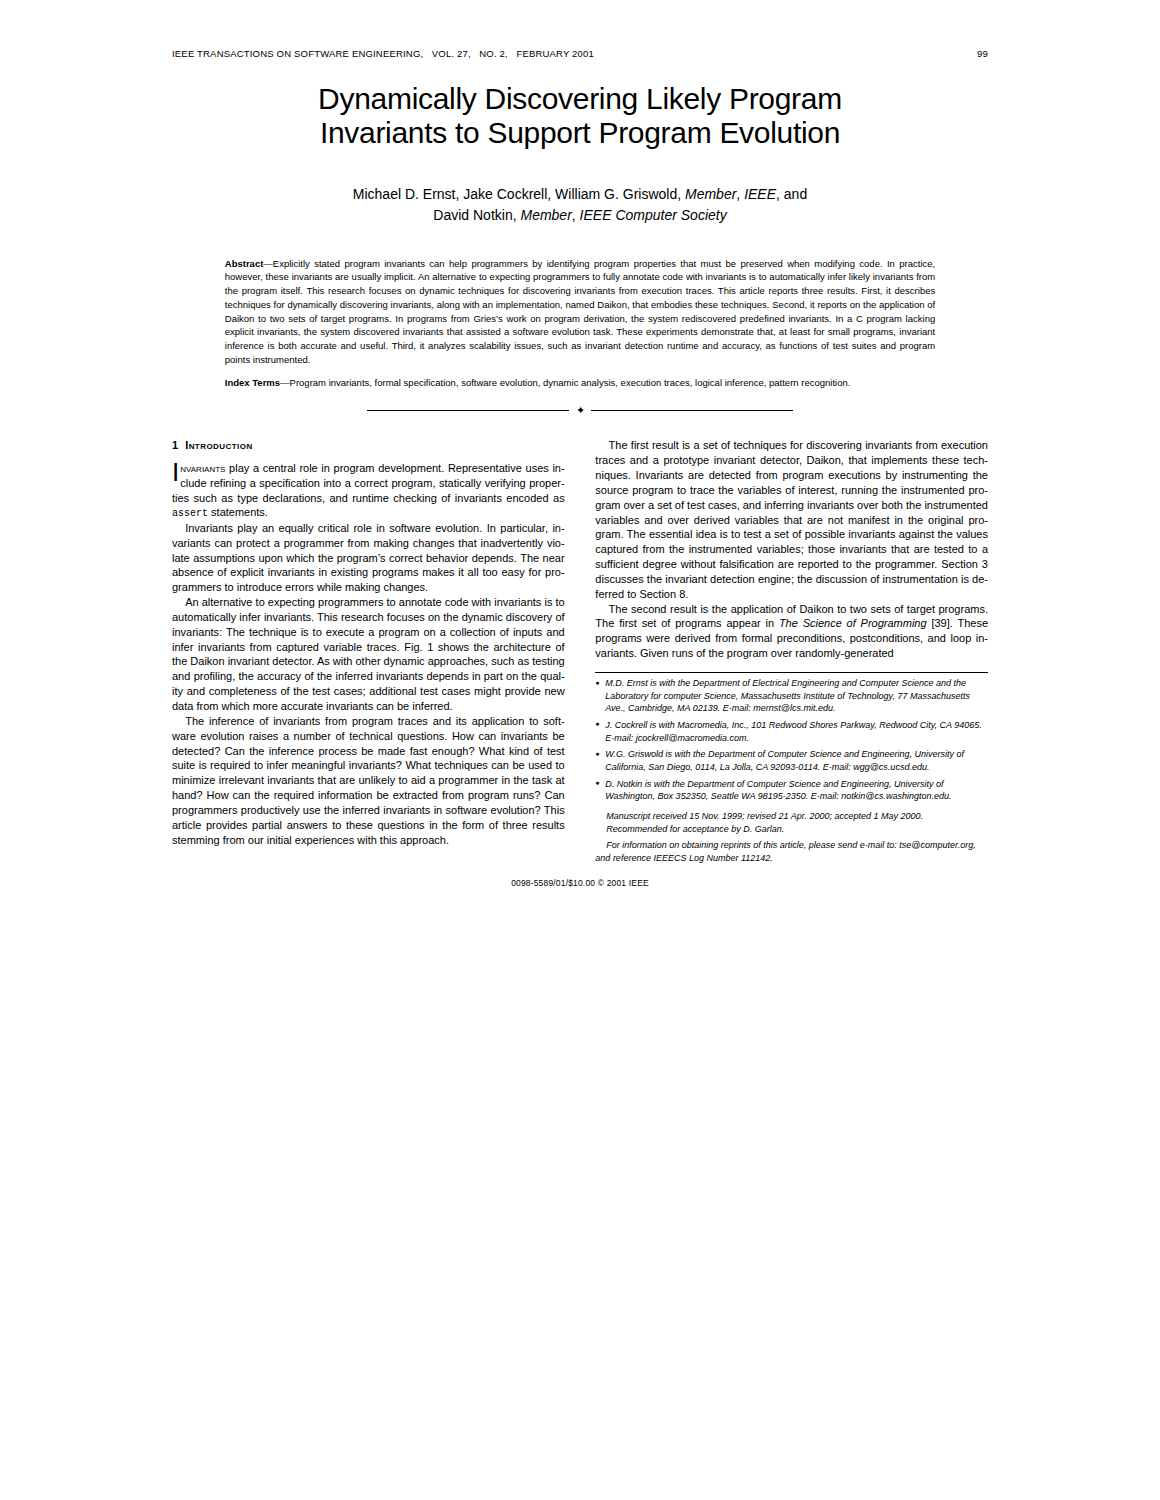IEEE Transactions on Software Engineering, Vol. 27, No. 2, February 2001 99
Dynamically Discovering Likely Program
Invariants to Support Program Evolution
Michael D. Ernst, Jake Cockrell, William G. Griswold, Member, IEEE, and
David Notkin, Member, IEEE Computer Society
Abstract—Explicitly stated program invariants can help programmers by identifying program properties that must be preserved when modifying code. In practice, however, these invariants are usually implicit. An alternative to expecting programmers to fully annotate code with invariants is to automatically infer likely invariants from the program itself. This research focuses on dynamic techniques for discovering invariants from execution traces. This article reports three results. First, it describes techniques for dynamically discovering invariants, along with an implementation, named Daikon, that embodies these techniques. Second, it reports on the application of Daikon to two sets of target programs. In programs from Gries’s work on program derivation, the system rediscovered predefined invariants. In a C program lacking explicit invariants, the system discovered invariants that assisted a software evolution task. These experiments demonstrate that, at least for small programs, invariant inference is both accurate and useful. Third, it analyzes scalability issues, such as invariant detection runtime and accuracy, as functions of test suites and program points instrumented.
Index Terms—Program invariants, formal specification, software evolution, dynamic analysis, execution traces, logical inference, pattern recognition.
✦
1 Introduction
Invariants play a central role in program development. Representative uses include refining a specification into a correct program, statically verifying properties such as type declarations, and runtime checking of invariants encoded as assert statements.
Invariants play an equally critical role in software evolution. In particular, invariants can protect a programmer from making changes that inadvertently violate assumptions upon which the program’s correct behavior depends. The near absence of explicit invariants in existing programs makes it all too easy for programmers to introduce errors while making changes.
An alternative to expecting programmers to annotate code with invariants is to automatically infer invariants. This research focuses on the dynamic discovery of invariants: The technique is to execute a program on a collection of inputs and infer invariants from captured variable traces. Fig. 1 shows the architecture of the Daikon invariant detector. As with other dynamic approaches, such as testing and profiling, the accuracy of the inferred invariants depends in part on the quality and completeness of the test cases; additional test cases might provide new data from which more accurate invariants can be inferred.
The inference of invariants from program traces and its application to software evolution raises a number of technical questions. How can invariants be detected? Can the inference process be made fast enough? What kind of test suite is required to infer meaningful invariants? What techniques can be used to minimize irrelevant invariants that are unlikely to aid a programmer in the task at hand? How can the required information be extracted from program runs? Can programmers productively use the inferred invariants in software evolution? This article provides partial answers to these questions in the form of three results stemming from our initial experiences with this approach.
The first result is a set of techniques for discovering invariants from execution traces and a prototype invariant detector, Daikon, that implements these techniques. Invariants are detected from program executions by instrumenting the source program to trace the variables of interest, running the instrumented program over a set of test cases, and inferring invariants over both the instrumented variables and over derived variables that are not manifest in the original program. The essential idea is to test a set of possible invariants against the values captured from the instrumented variables; those invariants that are tested to a sufficient degree without falsification are reported to the programmer. Section 3 discusses the invariant detection engine; the discussion of instrumentation is deferred to Section 8.
The second result is the application of Daikon to two sets of target programs. The first set of programs appear in The Science of Programming [39]. These programs were derived from formal preconditions, postconditions, and loop invariants. Given runs of the program over randomly-generated
M.D. Ernst is with the Department of Electrical Engineering and Computer Science and the Laboratory for computer Science, Massachusetts Institute of Technology, 77 Massachusetts Ave., Cambridge, MA 02139. E-mail: mernst@lcs.mit.edu.
J. Cockrell is with Macromedia, Inc., 101 Redwood Shores Parkway, Redwood City, CA 94065. E-mail: jcockrell@macromedia.com.
W.G. Griswold is with the Department of Computer Science and Engineering, University of California, San Diego, 0114, La Jolla, CA 92093-0114. E-mail: wgg@cs.ucsd.edu.
D. Notkin is with the Department of Computer Science and Engineering, University of Washington, Box 352350, Seattle WA 98195-2350. E-mail: notkin@cs.washington.edu.
Manuscript received 15 Nov. 1999; revised 21 Apr. 2000; accepted 1 May 2000.
Recommended for acceptance by D. Garlan.
For information on obtaining reprints of this article, please send e-mail to: tse@computer.org, and reference IEEECS Log Number 112142.
0098-5589/01/$10.00 © 2001 IEEE